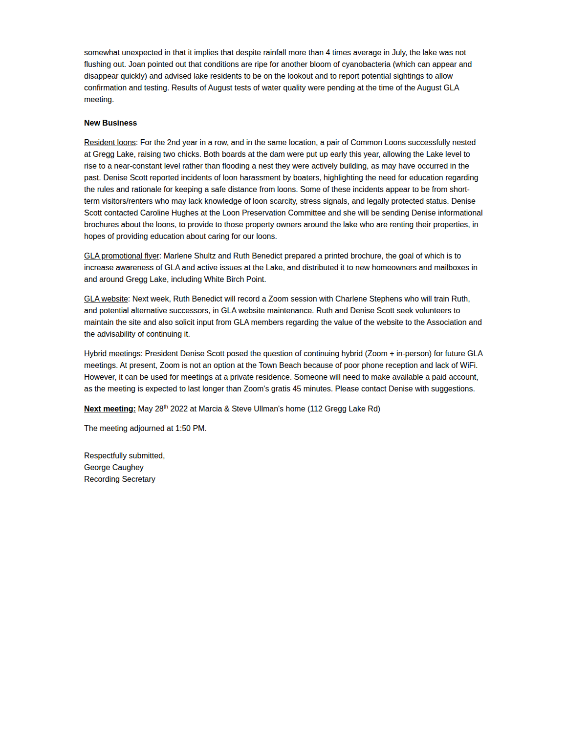somewhat unexpected in that it implies that despite rainfall more than 4 times average in July, the lake was not flushing out. Joan pointed out that conditions are ripe for another bloom of cyanobacteria (which can appear and disappear quickly) and advised lake residents to be on the lookout and to report potential sightings to allow confirmation and testing. Results of August tests of water quality were pending at the time of the August GLA meeting.
New Business
Resident loons: For the 2nd year in a row, and in the same location, a pair of Common Loons successfully nested at Gregg Lake, raising two chicks. Both boards at the dam were put up early this year, allowing the Lake level to rise to a near-constant level rather than flooding a nest they were actively building, as may have occurred in the past. Denise Scott reported incidents of loon harassment by boaters, highlighting the need for education regarding the rules and rationale for keeping a safe distance from loons. Some of these incidents appear to be from short-term visitors/renters who may lack knowledge of loon scarcity, stress signals, and legally protected status. Denise Scott contacted Caroline Hughes at the Loon Preservation Committee and she will be sending Denise informational brochures about the loons, to provide to those property owners around the lake who are renting their properties, in hopes of providing education about caring for our loons.
GLA promotional flyer: Marlene Shultz and Ruth Benedict prepared a printed brochure, the goal of which is to increase awareness of GLA and active issues at the Lake, and distributed it to new homeowners and mailboxes in and around Gregg Lake, including White Birch Point.
GLA website: Next week, Ruth Benedict will record a Zoom session with Charlene Stephens who will train Ruth, and potential alternative successors, in GLA website maintenance. Ruth and Denise Scott seek volunteers to maintain the site and also solicit input from GLA members regarding the value of the website to the Association and the advisability of continuing it.
Hybrid meetings: President Denise Scott posed the question of continuing hybrid (Zoom + in-person) for future GLA meetings. At present, Zoom is not an option at the Town Beach because of poor phone reception and lack of WiFi. However, it can be used for meetings at a private residence. Someone will need to make available a paid account, as the meeting is expected to last longer than Zoom's gratis 45 minutes. Please contact Denise with suggestions.
Next meeting: May 28th 2022 at Marcia & Steve Ullman's home (112 Gregg Lake Rd)
The meeting adjourned at 1:50 PM.
Respectfully submitted,
George Caughey
Recording Secretary